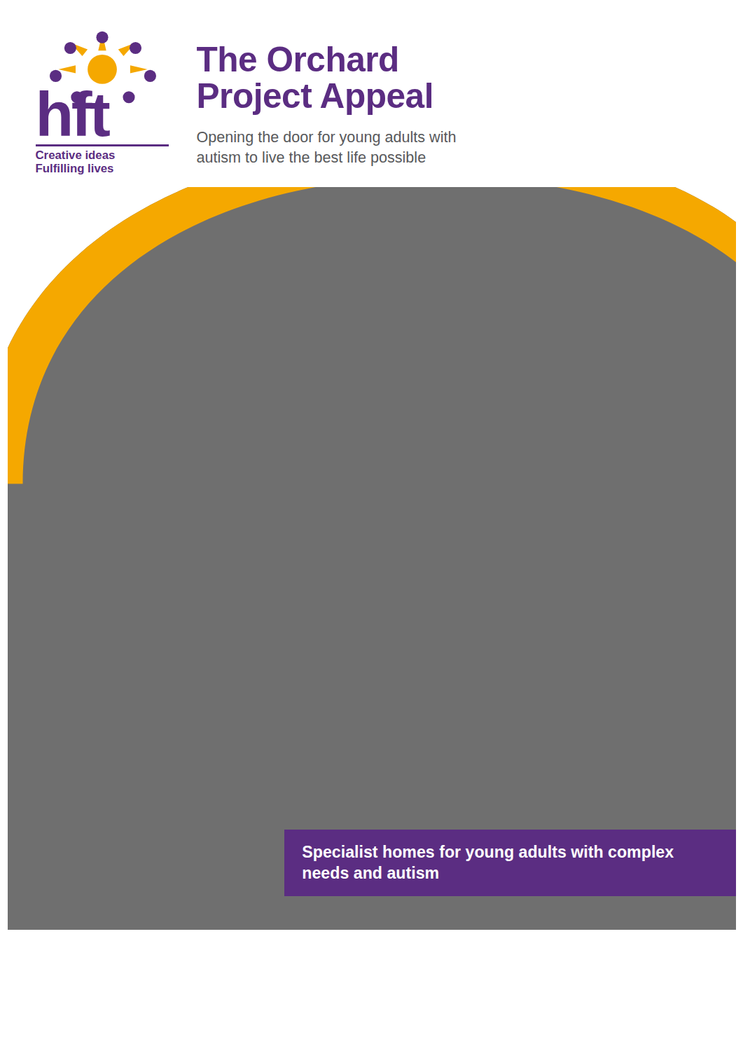hft
Creative ideas
Fulfilling lives
The Orchard
Project Appeal
Opening the door for young adults with autism to live the best life possible
Specialist homes for young adults with complex needs and autism